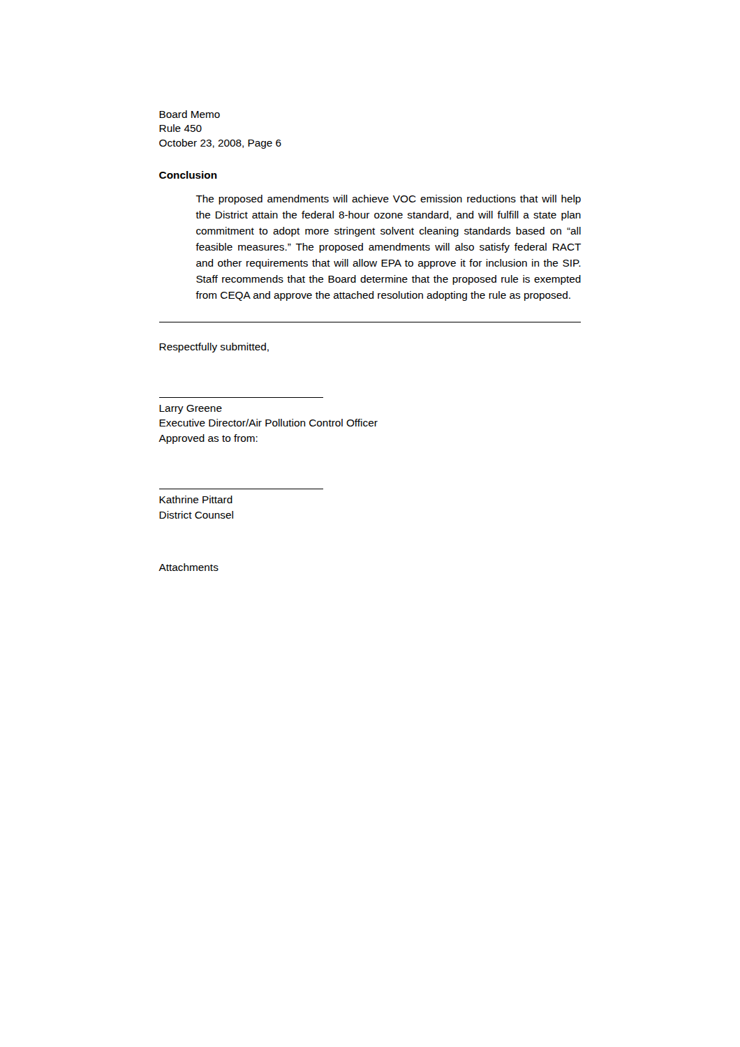Board Memo
Rule 450
October 23, 2008, Page 6
Conclusion
The proposed amendments will achieve VOC emission reductions that will help the District attain the federal 8-hour ozone standard, and will fulfill a state plan commitment to adopt more stringent solvent cleaning standards based on “all feasible measures.” The proposed amendments will also satisfy federal RACT and other requirements that will allow EPA to approve it for inclusion in the SIP. Staff recommends that the Board determine that the proposed rule is exempted from CEQA and approve the attached resolution adopting the rule as proposed.
Respectfully submitted,
Larry Greene
Executive Director/Air Pollution Control Officer
Approved as to from:
Kathrine Pittard
District Counsel
Attachments